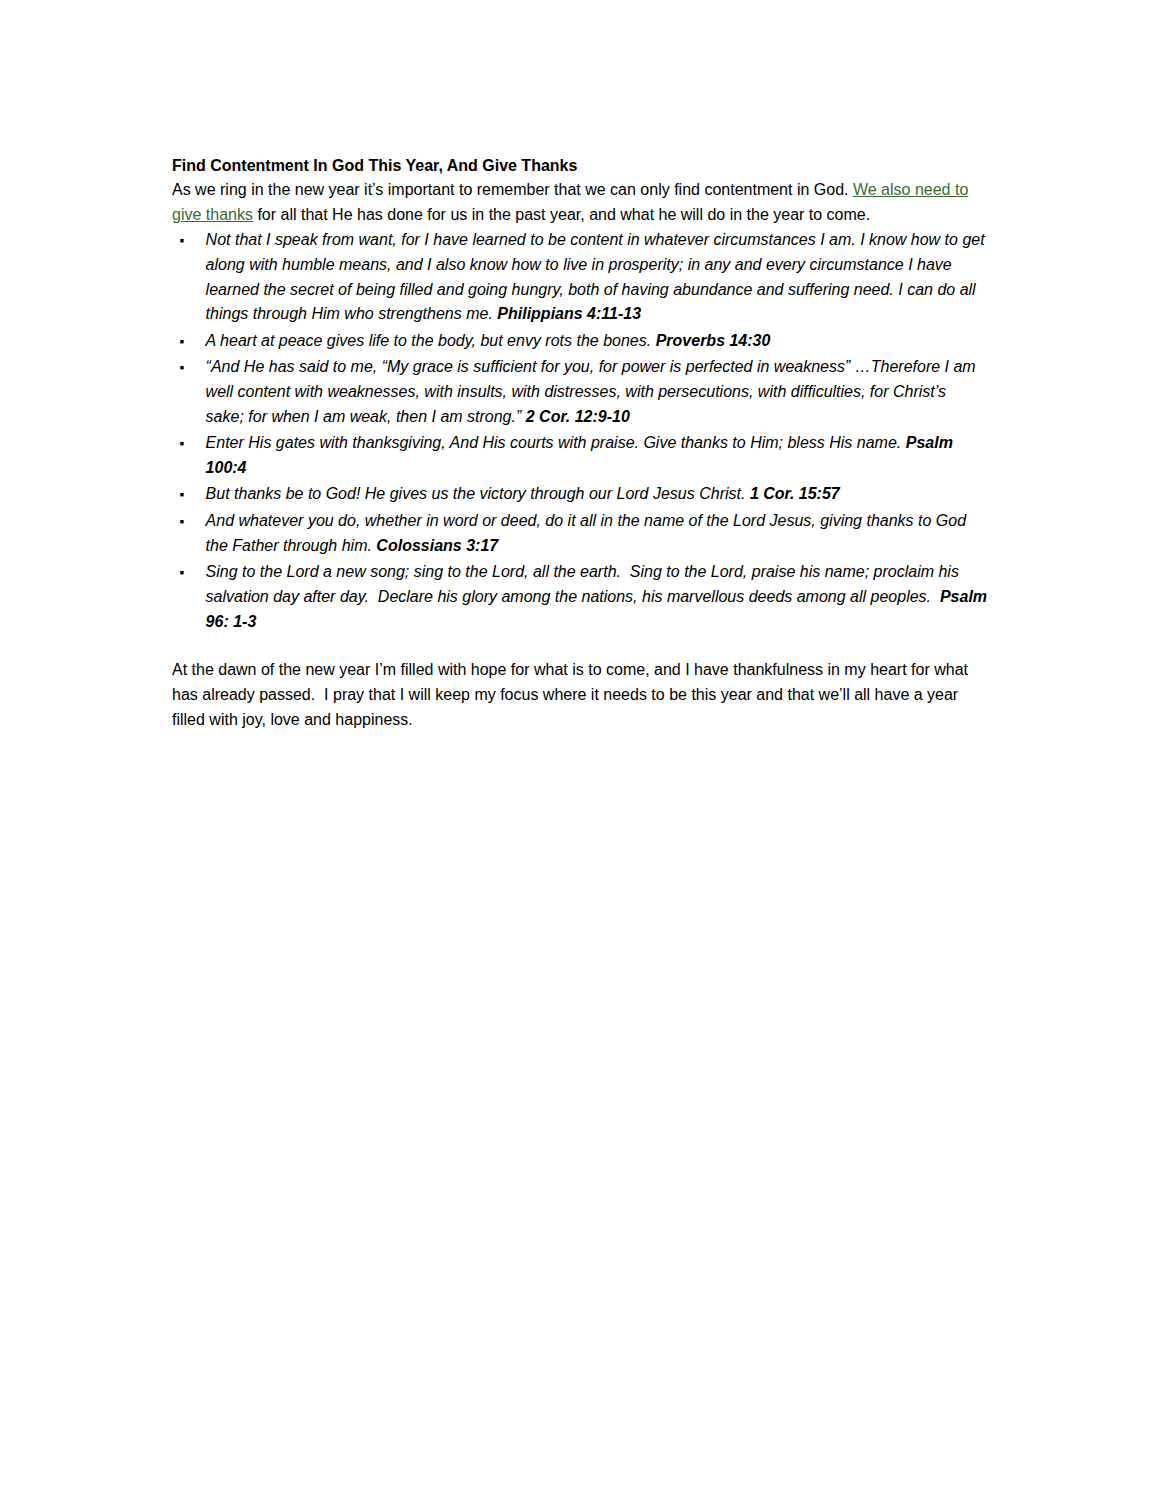Find Contentment In God This Year, And Give Thanks
As we ring in the new year it’s important to remember that we can only find contentment in God. We also need to give thanks for all that He has done for us in the past year, and what he will do in the year to come.
Not that I speak from want, for I have learned to be content in whatever circumstances I am. I know how to get along with humble means, and I also know how to live in prosperity; in any and every circumstance I have learned the secret of being filled and going hungry, both of having abundance and suffering need. I can do all things through Him who strengthens me. Philippians 4:11-13
A heart at peace gives life to the body, but envy rots the bones. Proverbs 14:30
“And He has said to me, “My grace is sufficient for you, for power is perfected in weakness” …Therefore I am well content with weaknesses, with insults, with distresses, with persecutions, with difficulties, for Christ’s sake; for when I am weak, then I am strong.” 2 Cor. 12:9-10
Enter His gates with thanksgiving, And His courts with praise. Give thanks to Him; bless His name. Psalm 100:4
But thanks be to God! He gives us the victory through our Lord Jesus Christ. 1 Cor. 15:57
And whatever you do, whether in word or deed, do it all in the name of the Lord Jesus, giving thanks to God the Father through him. Colossians 3:17
Sing to the Lord a new song; sing to the Lord, all the earth. Sing to the Lord, praise his name; proclaim his salvation day after day. Declare his glory among the nations, his marvellous deeds among all peoples. Psalm 96: 1-3
At the dawn of the new year I’m filled with hope for what is to come, and I have thankfulness in my heart for what has already passed. I pray that I will keep my focus where it needs to be this year and that we’ll all have a year filled with joy, love and happiness.